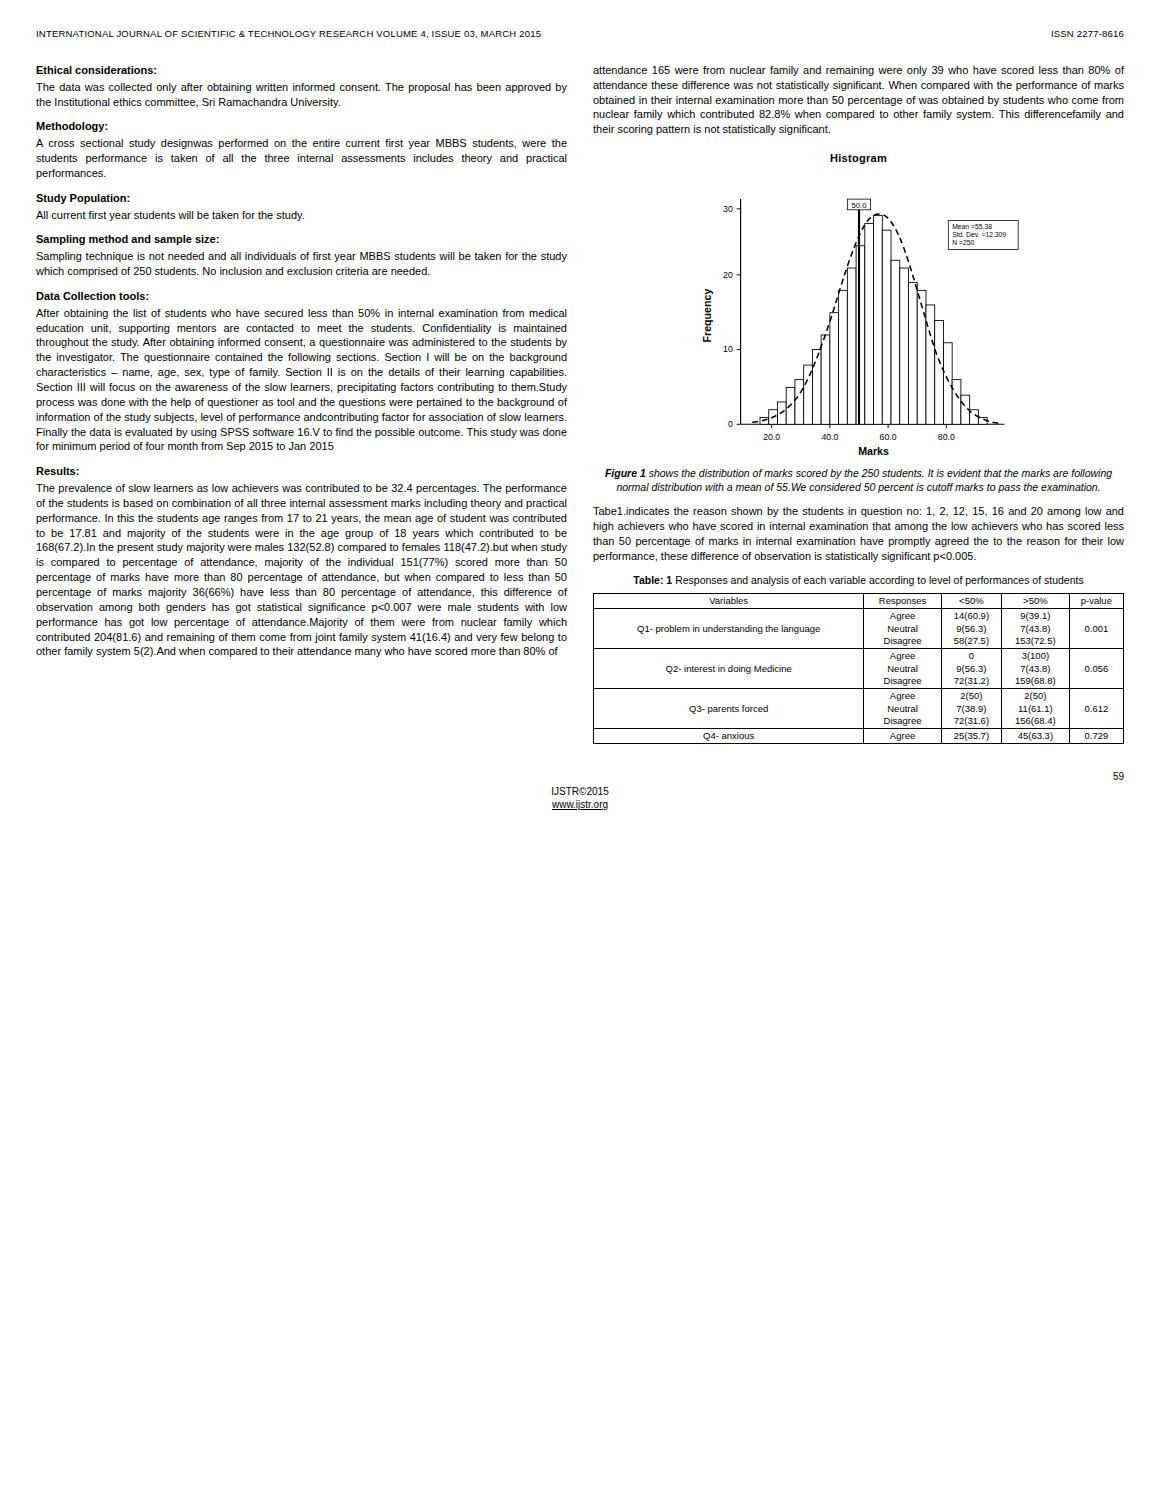INTERNATIONAL JOURNAL OF SCIENTIFIC & TECHNOLOGY RESEARCH VOLUME 4, ISSUE 03, MARCH 2015
ISSN 2277-8616
Ethical considerations:
The data was collected only after obtaining written informed consent. The proposal has been approved by the Institutional ethics committee, Sri Ramachandra University.
Methodology:
A cross sectional study designwas performed on the entire current first year MBBS students, were the students performance is taken of all the three internal assessments includes theory and practical performances.
Study Population:
All current first year students will be taken for the study.
Sampling method and sample size:
Sampling technique is not needed and all individuals of first year MBBS students will be taken for the study which comprised of 250 students. No inclusion and exclusion criteria are needed.
Data Collection tools:
After obtaining the list of students who have secured less than 50% in internal examination from medical education unit, supporting mentors are contacted to meet the students. Confidentiality is maintained throughout the study. After obtaining informed consent, a questionnaire was administered to the students by the investigator. The questionnaire contained the following sections. Section I will be on the background characteristics – name, age, sex, type of family. Section II is on the details of their learning capabilities. Section III will focus on the awareness of the slow learners, precipitating factors contributing to them.Study process was done with the help of questioner as tool and the questions were pertained to the background of information of the study subjects, level of performance andcontributing factor for association of slow learners. Finally the data is evaluated by using SPSS software 16.V to find the possible outcome. This study was done for minimum period of four month from Sep 2015 to Jan 2015
Results:
The prevalence of slow learners as low achievers was contributed to be 32.4 percentages. The performance of the students is based on combination of all three internal assessment marks including theory and practical performance. In this the students age ranges from 17 to 21 years, the mean age of student was contributed to be 17.81 and majority of the students were in the age group of 18 years which contributed to be 168(67.2).In the present study majority were males 132(52.8) compared to females 118(47.2).but when study is compared to percentage of attendance, majority of the individual 151(77%) scored more than 50 percentage of marks have more than 80 percentage of attendance, but when compared to less than 50 percentage of marks majority 36(66%) have less than 80 percentage of attendance, this difference of observation among both genders has got statistical significance p<0.007 were male students with low performance has got low percentage of attendance.Majority of them were from nuclear family which contributed 204(81.6) and remaining of them come from joint family system 41(16.4) and very few belong to other family system 5(2).And when compared to their attendance many who have scored more than 80% of
attendance 165 were from nuclear family and remaining were only 39 who have scored less than 80% of attendance these difference was not statistically significant. When compared with the performance of marks obtained in their internal examination more than 50 percentage of was obtained by students who come from nuclear family which contributed 82.8% when compared to other family system. This differencefamily and their scoring pattern is not statistically significant.
Histogram
0 10 20 30 20.0 40.0 60.0 80.0 Marks Frequency 50.0 Mean =55.38 Std. Dev. =12.309 N =250
Figure 1 shows the distribution of marks scored by the 250 students. It is evident that the marks are following normal distribution with a mean of 55.We considered 50 percent is cutoff marks to pass the examination.
Tabe1.indicates the reason shown by the students in question no: 1, 2, 12, 15, 16 and 20 among low and high achievers who have scored in internal examination that among the low achievers who has scored less than 50 percentage of marks in internal examination have promptly agreed the to the reason for their low performance, these difference of observation is statistically significant p<0.005.
Table: 1 Responses and analysis of each variable according to level of performances of students
| Variables | Responses | <50% | >50% | p-value |
| --- | --- | --- | --- | --- |
| Q1- problem in understanding the language | Agree Neutral Disagree | 14(60.9) 9(56.3) 58(27.5) | 9(39.1) 7(43.8) 153(72.5) | 0.001 |
| Q2- interest in doing Medicine | Agree Neutral Disagree | 0 9(56.3) 72(31.2) | 3(100) 7(43.8) 159(68.8) | 0.056 |
| Q3- parents forced | Agree Neutral Disagree | 2(50) 7(38.9) 72(31.6) | 2(50) 11(61.1) 156(68.4) | 0.612 |
| Q4- anxious | Agree | 25(35.7) | 45(63.3) | 0.729 |
59
IJSTR©2015
www.ijstr.org